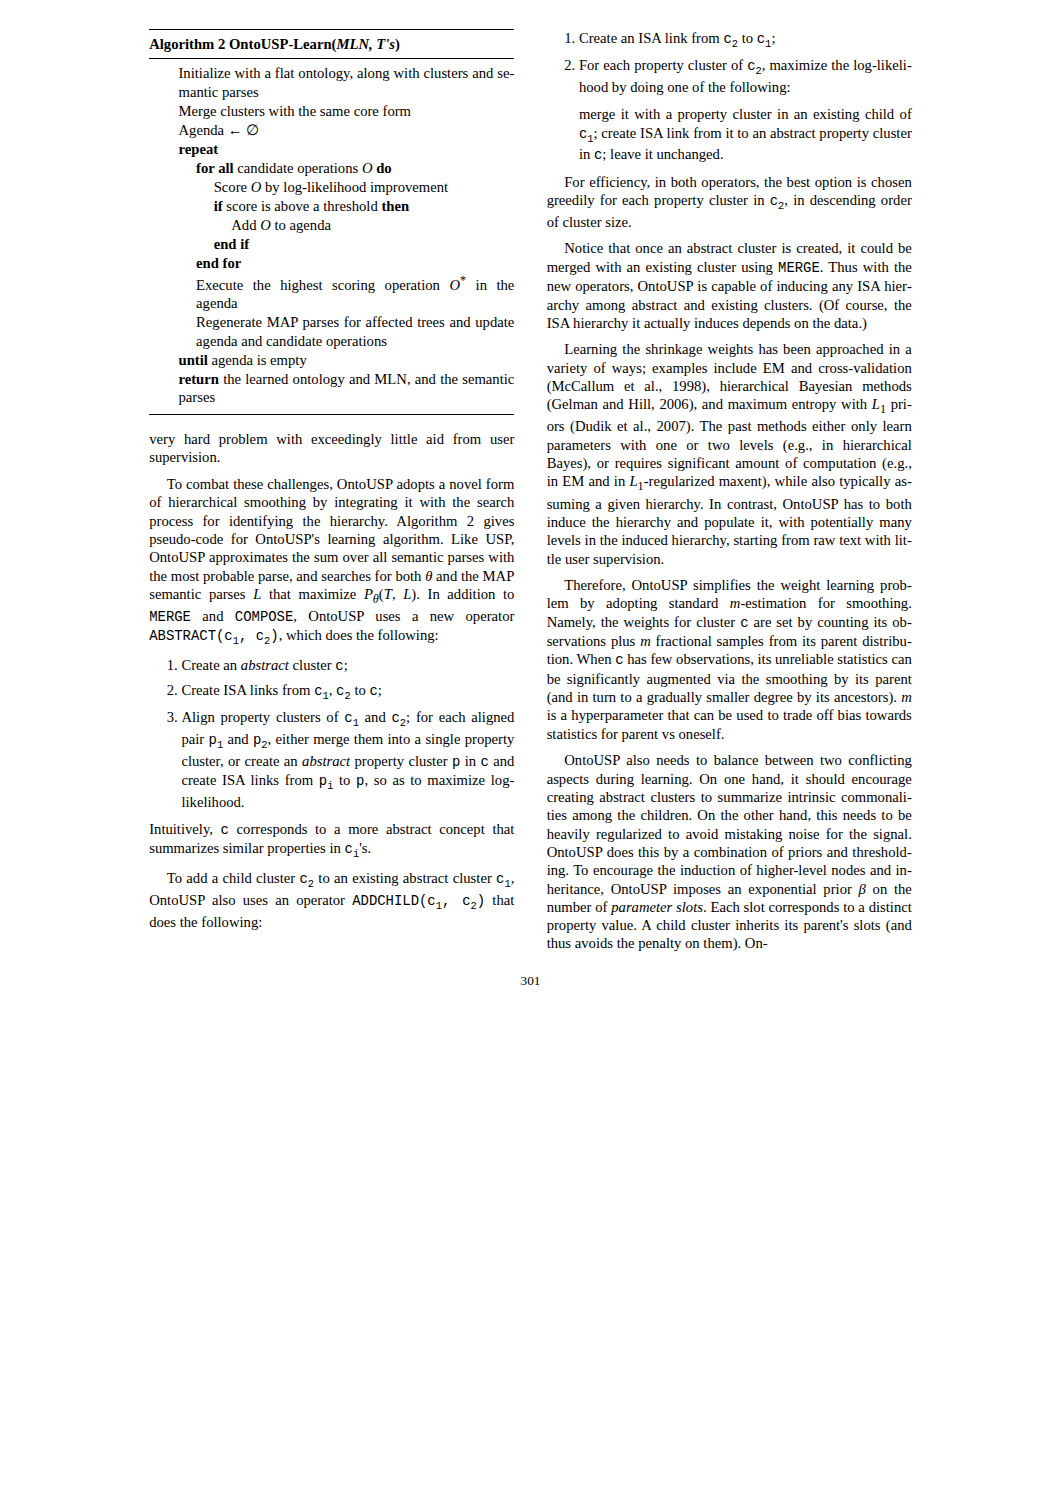Algorithm 2 OntoUSP-Learn(MLN, T's)
Initialize with a flat ontology, along with clusters and semantic parses
Merge clusters with the same core form
Agenda ← ∅
repeat
for all candidate operations O do
Score O by log-likelihood improvement
if score is above a threshold then
Add O to agenda
end if
end for
Execute the highest scoring operation O* in the agenda
Regenerate MAP parses for affected trees and update agenda and candidate operations
until agenda is empty
return the learned ontology and MLN, and the semantic parses
very hard problem with exceedingly little aid from user supervision.
To combat these challenges, OntoUSP adopts a novel form of hierarchical smoothing by integrating it with the search process for identifying the hierarchy. Algorithm 2 gives pseudo-code for OntoUSP's learning algorithm. Like USP, OntoUSP approximates the sum over all semantic parses with the most probable parse, and searches for both θ and the MAP semantic parses L that maximize Pθ(T, L). In addition to MERGE and COMPOSE, OntoUSP uses a new operator ABSTRACT(c1, c2), which does the following:
Create an abstract cluster c;
Create ISA links from c1, c2 to c;
Align property clusters of c1 and c2; for each aligned pair p1 and p2, either merge them into a single property cluster, or create an abstract property cluster p in c and create ISA links from pi to p, so as to maximize log-likelihood.
Intuitively, c corresponds to a more abstract concept that summarizes similar properties in ci's.
To add a child cluster c2 to an existing abstract cluster c1, OntoUSP also uses an operator ADDCHILD(c1, c2) that does the following:
Create an ISA link from c2 to c1;
For each property cluster of c2, maximize the log-likelihood by doing one of the following:
merge it with a property cluster in an existing child of c1; create ISA link from it to an abstract property cluster in c; leave it unchanged.
For efficiency, in both operators, the best option is chosen greedily for each property cluster in c2, in descending order of cluster size.
Notice that once an abstract cluster is created, it could be merged with an existing cluster using MERGE. Thus with the new operators, OntoUSP is capable of inducing any ISA hierarchy among abstract and existing clusters. (Of course, the ISA hierarchy it actually induces depends on the data.)
Learning the shrinkage weights has been approached in a variety of ways; examples include EM and cross-validation (McCallum et al., 1998), hierarchical Bayesian methods (Gelman and Hill, 2006), and maximum entropy with L1 priors (Dudik et al., 2007). The past methods either only learn parameters with one or two levels (e.g., in hierarchical Bayes), or requires significant amount of computation (e.g., in EM and in L1-regularized maxent), while also typically assuming a given hierarchy. In contrast, OntoUSP has to both induce the hierarchy and populate it, with potentially many levels in the induced hierarchy, starting from raw text with little user supervision.
Therefore, OntoUSP simplifies the weight learning problem by adopting standard m-estimation for smoothing. Namely, the weights for cluster c are set by counting its observations plus m fractional samples from its parent distribution. When c has few observations, its unreliable statistics can be significantly augmented via the smoothing by its parent (and in turn to a gradually smaller degree by its ancestors). m is a hyperparameter that can be used to trade off bias towards statistics for parent vs oneself.
OntoUSP also needs to balance between two conflicting aspects during learning. On one hand, it should encourage creating abstract clusters to summarize intrinsic commonalities among the children. On the other hand, this needs to be heavily regularized to avoid mistaking noise for the signal. OntoUSP does this by a combination of priors and thresholding. To encourage the induction of higher-level nodes and inheritance, OntoUSP imposes an exponential prior β on the number of parameter slots. Each slot corresponds to a distinct property value. A child cluster inherits its parent's slots (and thus avoids the penalty on them). On-
301